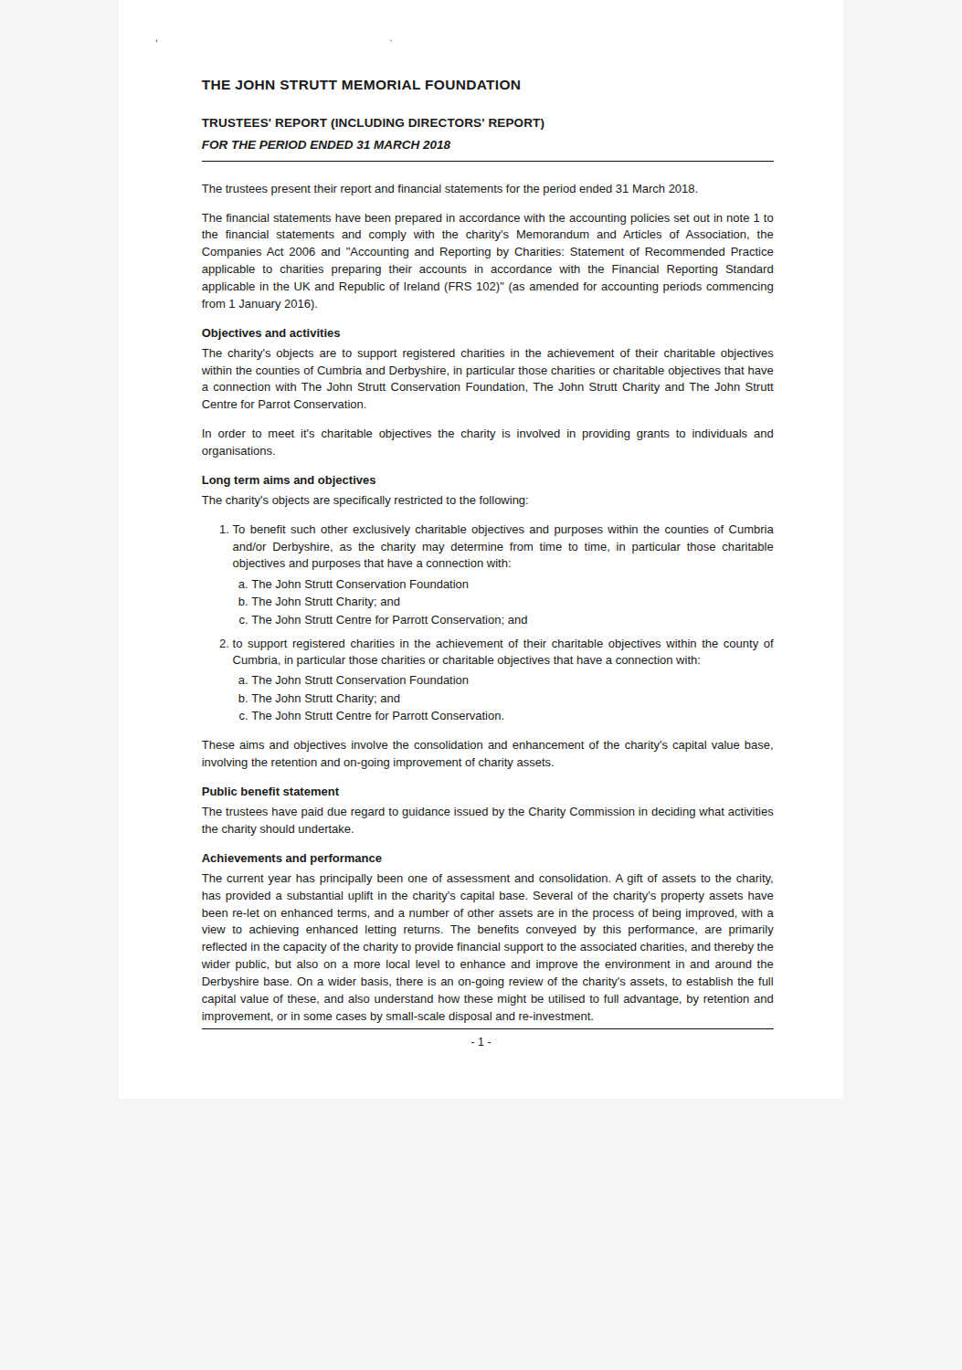, .
THE JOHN STRUTT MEMORIAL FOUNDATION
TRUSTEES' REPORT (INCLUDING DIRECTORS' REPORT)
FOR THE PERIOD ENDED 31 MARCH 2018
The trustees present their report and financial statements for the period ended 31 March 2018.
The financial statements have been prepared in accordance with the accounting policies set out in note 1 to the financial statements and comply with the charity's Memorandum and Articles of Association, the Companies Act 2006 and "Accounting and Reporting by Charities: Statement of Recommended Practice applicable to charities preparing their accounts in accordance with the Financial Reporting Standard applicable in the UK and Republic of Ireland (FRS 102)" (as amended for accounting periods commencing from 1 January 2016).
Objectives and activities
The charity's objects are to support registered charities in the achievement of their charitable objectives within the counties of Cumbria and Derbyshire, in particular those charities or charitable objectives that have a connection with The John Strutt Conservation Foundation, The John Strutt Charity and The John Strutt Centre for Parrot Conservation.
In order to meet it's charitable objectives the charity is involved in providing grants to individuals and organisations.
Long term aims and objectives
The charity's objects are specifically restricted to the following:
To benefit such other exclusively charitable objectives and purposes within the counties of Cumbria and/or Derbyshire, as the charity may determine from time to time, in particular those charitable objectives and purposes that have a connection with:
The John Strutt Conservation Foundation
The John Strutt Charity; and
The John Strutt Centre for Parrott Conservation; and
to support registered charities in the achievement of their charitable objectives within the county of Cumbria, in particular those charities or charitable objectives that have a connection with:
The John Strutt Conservation Foundation
The John Strutt Charity; and
The John Strutt Centre for Parrott Conservation.
These aims and objectives involve the consolidation and enhancement of the charity's capital value base, involving the retention and on-going improvement of charity assets.
Public benefit statement
The trustees have paid due regard to guidance issued by the Charity Commission in deciding what activities the charity should undertake.
Achievements and performance
The current year has principally been one of assessment and consolidation. A gift of assets to the charity, has provided a substantial uplift in the charity's capital base. Several of the charity's property assets have been re-let on enhanced terms, and a number of other assets are in the process of being improved, with a view to achieving enhanced letting returns. The benefits conveyed by this performance, are primarily reflected in the capacity of the charity to provide financial support to the associated charities, and thereby the wider public, but also on a more local level to enhance and improve the environment in and around the Derbyshire base. On a wider basis, there is an on-going review of the charity's assets, to establish the full capital value of these, and also understand how these might be utilised to full advantage, by retention and improvement, or in some cases by small-scale disposal and re-investment.
- 1 -